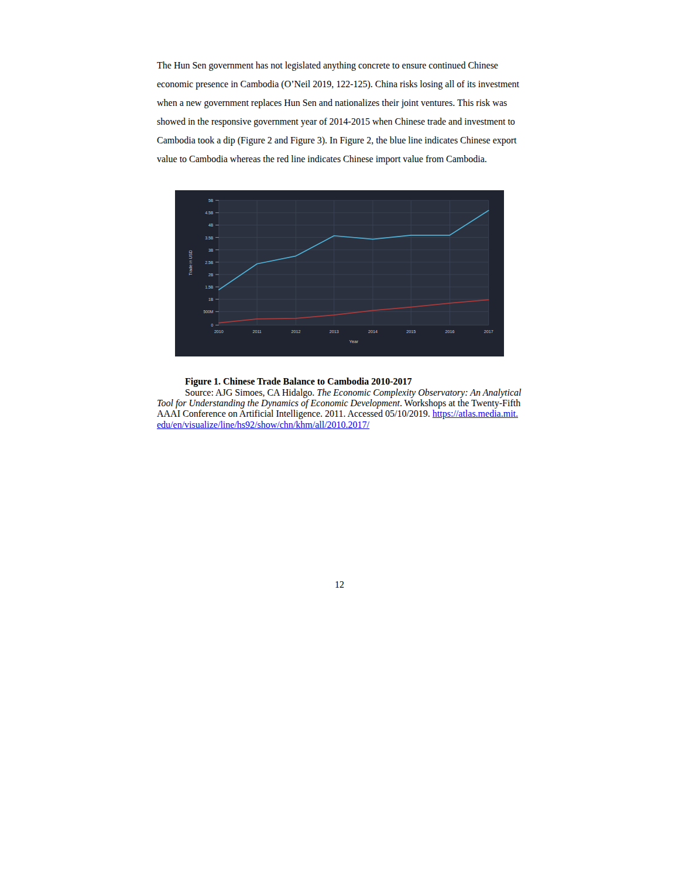The Hun Sen government has not legislated anything concrete to ensure continued Chinese economic presence in Cambodia (O’Neil 2019, 122-125). China risks losing all of its investment when a new government replaces Hun Sen and nationalizes their joint ventures. This risk was showed in the responsive government year of 2014-2015 when Chinese trade and investment to Cambodia took a dip (Figure 2 and Figure 3). In Figure 2, the blue line indicates Chinese export value to Cambodia whereas the red line indicates Chinese import value from Cambodia.
5B 4.5B 4B 3.5B 3B 2.5B 2B 1.5B 1B 500M 0 Trade in USD 2010 2011 2012 2013 2014 2015 2016 2017 Year
Figure 1. Chinese Trade Balance to Cambodia 2010-2017
Source: AJG Simoes, CA Hidalgo. The Economic Complexity Observatory: An Analytical Tool for Understanding the Dynamics of Economic Development. Workshops at the Twenty-Fifth AAAI Conference on Artificial Intelligence. 2011. Accessed 05/10/2019. https://atlas.media.mit.edu/en/visualize/line/hs92/show/chn/khm/all/2010.2017/
12